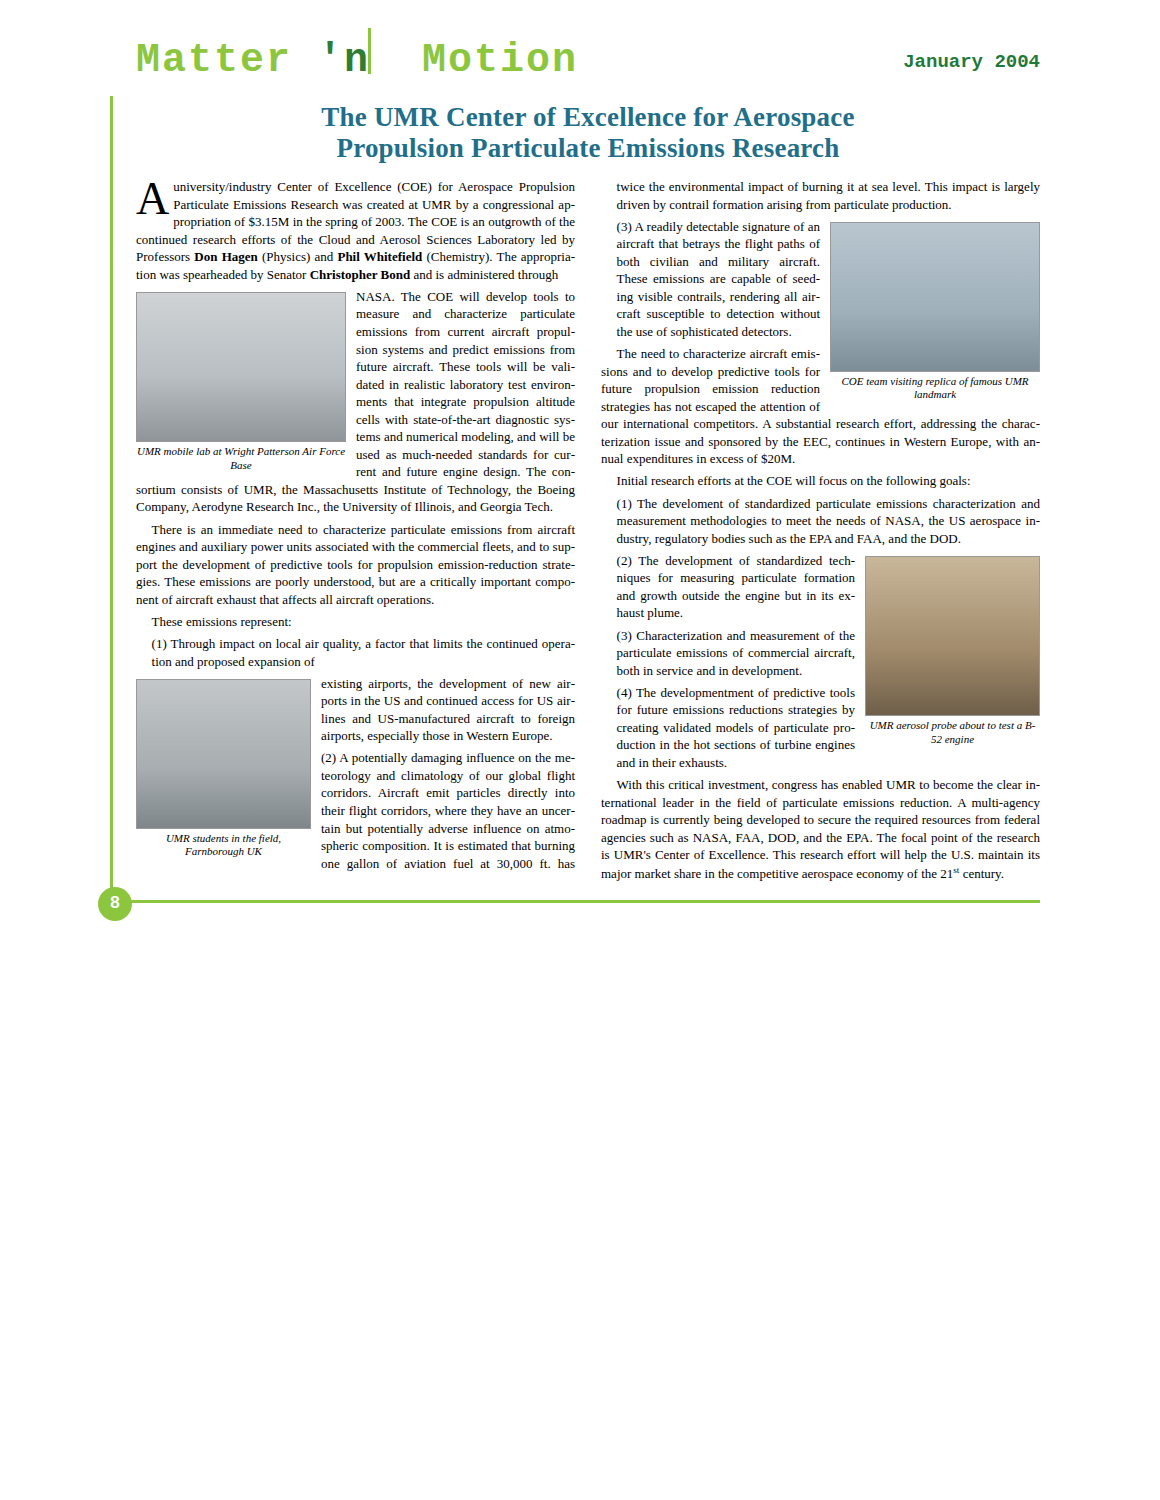Matter 'n Motion
January 2004
The UMR Center of Excellence for Aerospace
Propulsion Particulate Emissions Research
A university/industry Center of Excellence (COE) for Aerospace Propulsion Particulate Emissions Research was created at UMR by a congressional appropriation of $3.15M in the spring of 2003. The COE is an outgrowth of the continued research efforts of the Cloud and Aerosol Sciences Laboratory led by Professors Don Hagen (Physics) and Phil Whitefield (Chemistry). The appropriation was spearheaded by Senator Christopher Bond and is administered through
UMR mobile lab at Wright Patterson Air Force Base
NASA. The COE will develop tools to measure and characterize particulate emissions from current aircraft propulsion systems and predict emissions from future aircraft. These tools will be validated in realistic laboratory test environments that integrate propulsion altitude cells with state-of-the-art diagnostic systems and numerical modeling, and will be used as much-needed standards for current and future engine design. The consortium consists of UMR, the Massachusetts Institute of Technology, the Boeing Company, Aerodyne Research Inc., the University of Illinois, and Georgia Tech.
There is an immediate need to characterize particulate emissions from aircraft engines and auxiliary power units associated with the commercial fleets, and to support the development of predictive tools for propulsion emission-reduction strategies. These emissions are poorly understood, but are a critically important component of aircraft exhaust that affects all aircraft operations.
These emissions represent:
(1) Through impact on local air quality, a factor that limits the continued operation and proposed expansion of
UMR students in the field, Farnborough UK
existing airports, the development of new airports in the US and continued access for US airlines and US-manufactured aircraft to foreign airports, especially those in Western Europe.
(2) A potentially damaging influence on the meteorology and climatology of our global flight corridors. Aircraft emit particles directly into their flight corridors, where they have an uncertain but potentially adverse influence on atmospheric composition. It is estimated that burning one gallon of aviation fuel at 30,000 ft. has twice the environmental impact of burning it at sea level. This impact is largely driven by contrail formation arising from particulate production.
COE team visiting replica of famous UMR landmark
(3) A readily detectable signature of an aircraft that betrays the flight paths of both civilian and military aircraft. These emissions are capable of seeding visible contrails, rendering all aircraft susceptible to detection without the use of sophisticated detectors.
The need to characterize aircraft emissions and to develop predictive tools for future propulsion emission reduction strategies has not escaped the attention of our international competitors. A substantial research effort, addressing the characterization issue and sponsored by the EEC, continues in Western Europe, with annual expenditures in excess of $20M.
Initial research efforts at the COE will focus on the following goals:
(1) The develoment of standardized particulate emissions characterization and measurement methodologies to meet the needs of NASA, the US aerospace industry, regulatory bodies such as the EPA and FAA, and the DOD.
UMR aerosol probe about to test a B-52 engine
(2) The development of standardized techniques for measuring particulate formation and growth outside the engine but in its exhaust plume.
(3) Characterization and measurement of the particulate emissions of commercial aircraft, both in service and in development.
(4) The developmentment of predictive tools for future emissions reductions strategies by creating validated models of particulate production in the hot sections of turbine engines and in their exhausts.
With this critical investment, congress has enabled UMR to become the clear international leader in the field of particulate emissions reduction. A multi-agency roadmap is currently being developed to secure the required resources from federal agencies such as NASA, FAA, DOD, and the EPA. The focal point of the research is UMR's Center of Excellence. This research effort will help the U.S. maintain its major market share in the competitive aerospace economy of the 21st century.
8